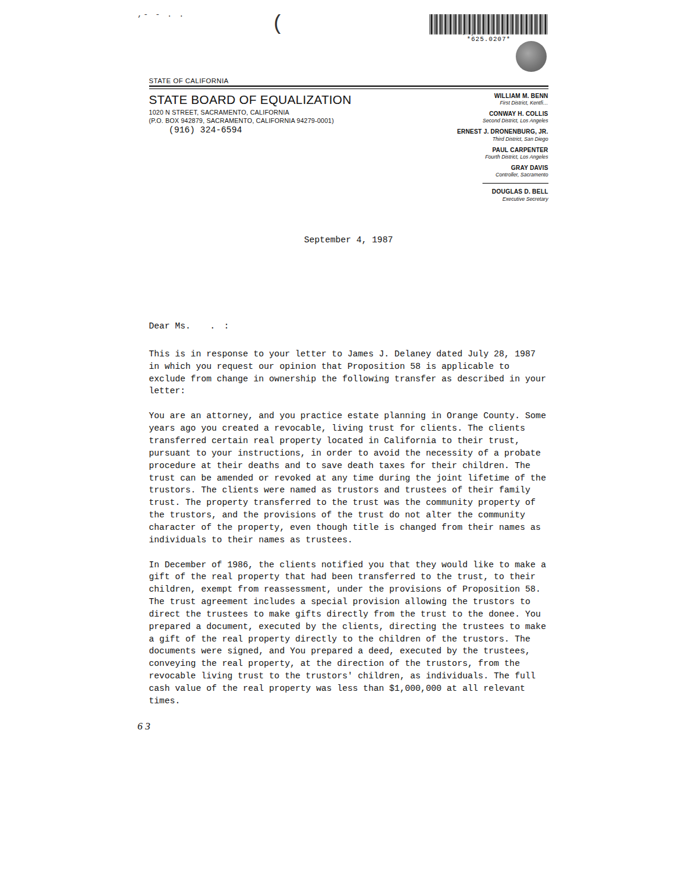,- - . .
(
(
> /
*625.0207*
STATE OF CALIFORNIA
STATE BOARD OF EQUALIZATION
1020 N STREET, SACRAMENTO, CALIFORNIA
(P.O. BOX 942879, SACRAMENTO, CALIFORNIA 94279-0001)
(916) 324-6594
WILLIAM M. BENN
First District, Kentfi…
CONWAY H. COLLIS
Second District, Los Angeles
ERNEST J. DRONENBURG, JR.
Third District, San Diego
PAUL CARPENTER
Fourth District, Los Angeles
GRAY DAVIS
Controller, Sacramento
DOUGLAS D. BELL
Executive Secretary
September 4, 1987
Dear Ms. . :
This is in response to your letter to James J. Delaney dated July 28, 1987 in which you request our opinion that Proposition 58 is applicable to exclude from change in ownership the following transfer as described in your letter:
You are an attorney, and you practice estate planning in Orange County. Some years ago you created a revocable, living trust for clients. The clients transferred certain real property located in California to their trust, pursuant to your instructions, in order to avoid the necessity of a probate procedure at their deaths and to save death taxes for their children. The trust can be amended or revoked at any time during the joint lifetime of the trustors. The clients were named as trustors and trustees of their family trust. The property transferred to the trust was the community property of the trustors, and the provisions of the trust do not alter the community character of the property, even though title is changed from their names as individuals to their names as trustees.
In December of 1986, the clients notified you that they would like to make a gift of the real property that had been transferred to the trust, to their children, exempt from reassessment, under the provisions of Proposition 58. The trust agreement includes a special provision allowing the trustors to direct the trustees to make gifts directly from the trust to the donee. You prepared a document, executed by the clients, directing the trustees to make a gift of the real property directly to the children of the trustors. The documents were signed, and You prepared a deed, executed by the trustees, conveying the real property, at the direction of the trustors, from the revocable living trust to the trustors' children, as individuals. The full cash value of the real property was less than $1,000,000 at all relevant times.
6 3